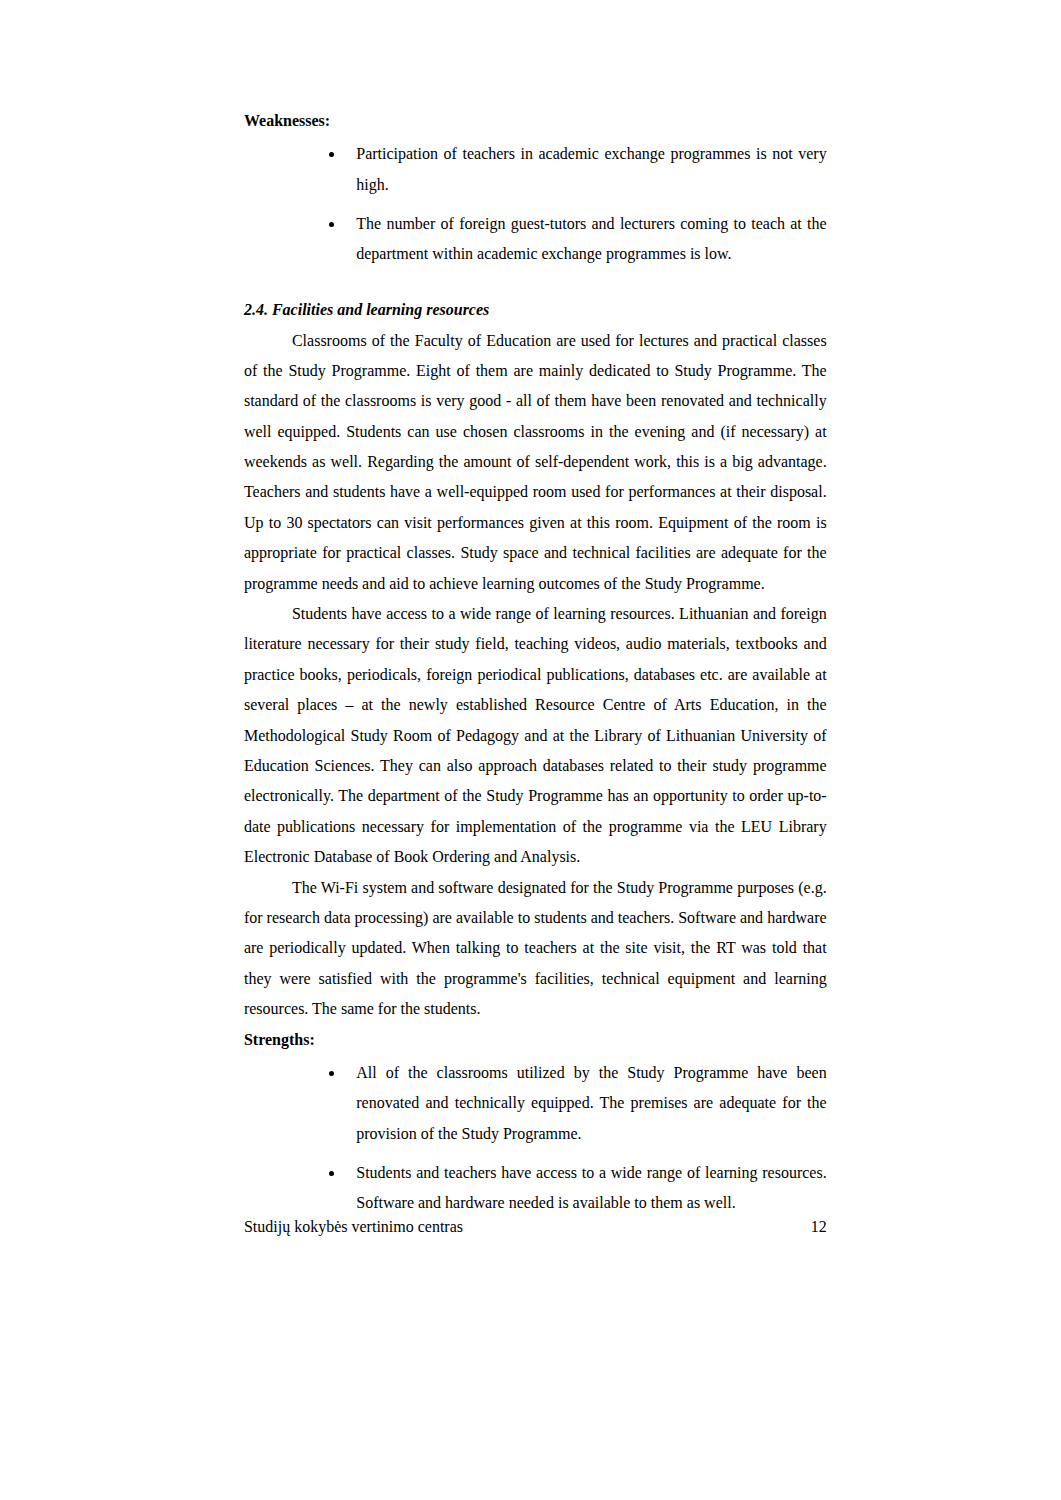Weaknesses:
Participation of teachers in academic exchange programmes is not very high.
The number of foreign guest-tutors and lecturers coming to teach at the department within academic exchange programmes is low.
2.4. Facilities and learning resources
Classrooms of the Faculty of Education are used for lectures and practical classes of the Study Programme. Eight of them are mainly dedicated to Study Programme. The standard of the classrooms is very good - all of them have been renovated and technically well equipped. Students can use chosen classrooms in the evening and (if necessary) at weekends as well. Regarding the amount of self-dependent work, this is a big advantage. Teachers and students have a well-equipped room used for performances at their disposal. Up to 30 spectators can visit performances given at this room. Equipment of the room is appropriate for practical classes. Study space and technical facilities are adequate for the programme needs and aid to achieve learning outcomes of the Study Programme.
Students have access to a wide range of learning resources. Lithuanian and foreign literature necessary for their study field, teaching videos, audio materials, textbooks and practice books, periodicals, foreign periodical publications, databases etc. are available at several places – at the newly established Resource Centre of Arts Education, in the Methodological Study Room of Pedagogy and at the Library of Lithuanian University of Education Sciences. They can also approach databases related to their study programme electronically. The department of the Study Programme has an opportunity to order up-to-date publications necessary for implementation of the programme via the LEU Library Electronic Database of Book Ordering and Analysis.
The Wi-Fi system and software designated for the Study Programme purposes (e.g. for research data processing) are available to students and teachers. Software and hardware are periodically updated. When talking to teachers at the site visit, the RT was told that they were satisfied with the programme's facilities, technical equipment and learning resources. The same for the students.
Strengths:
All of the classrooms utilized by the Study Programme have been renovated and technically equipped. The premises are adequate for the provision of the Study Programme.
Students and teachers have access to a wide range of learning resources. Software and hardware needed is available to them as well.
Studijų kokybės vertinimo centras 12